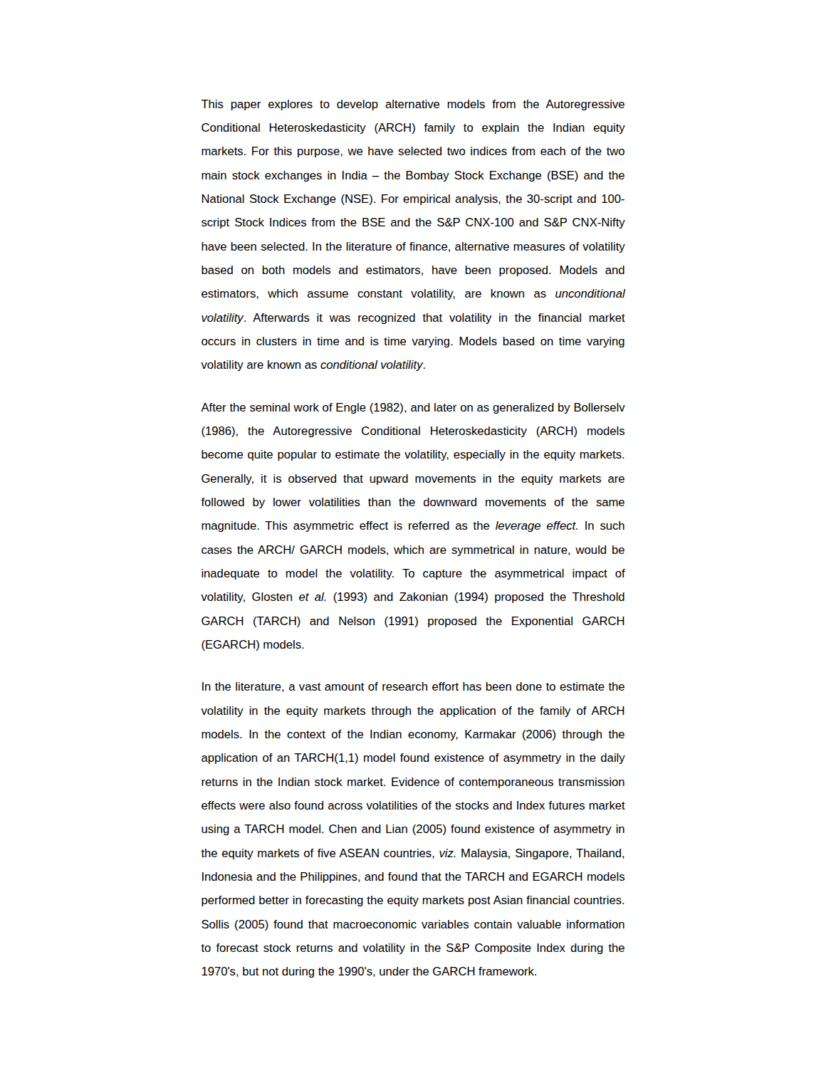This paper explores to develop alternative models from the Autoregressive Conditional Heteroskedasticity (ARCH) family to explain the Indian equity markets. For this purpose, we have selected two indices from each of the two main stock exchanges in India – the Bombay Stock Exchange (BSE) and the National Stock Exchange (NSE). For empirical analysis, the 30-script and 100-script Stock Indices from the BSE and the S&P CNX-100 and S&P CNX-Nifty have been selected. In the literature of finance, alternative measures of volatility based on both models and estimators, have been proposed. Models and estimators, which assume constant volatility, are known as unconditional volatility. Afterwards it was recognized that volatility in the financial market occurs in clusters in time and is time varying. Models based on time varying volatility are known as conditional volatility.
After the seminal work of Engle (1982), and later on as generalized by Bollerselv (1986), the Autoregressive Conditional Heteroskedasticity (ARCH) models become quite popular to estimate the volatility, especially in the equity markets. Generally, it is observed that upward movements in the equity markets are followed by lower volatilities than the downward movements of the same magnitude. This asymmetric effect is referred as the leverage effect. In such cases the ARCH/ GARCH models, which are symmetrical in nature, would be inadequate to model the volatility. To capture the asymmetrical impact of volatility, Glosten et al. (1993) and Zakonian (1994) proposed the Threshold GARCH (TARCH) and Nelson (1991) proposed the Exponential GARCH (EGARCH) models.
In the literature, a vast amount of research effort has been done to estimate the volatility in the equity markets through the application of the family of ARCH models. In the context of the Indian economy, Karmakar (2006) through the application of an TARCH(1,1) model found existence of asymmetry in the daily returns in the Indian stock market. Evidence of contemporaneous transmission effects were also found across volatilities of the stocks and Index futures market using a TARCH model. Chen and Lian (2005) found existence of asymmetry in the equity markets of five ASEAN countries, viz. Malaysia, Singapore, Thailand, Indonesia and the Philippines, and found that the TARCH and EGARCH models performed better in forecasting the equity markets post Asian financial countries. Sollis (2005) found that macroeconomic variables contain valuable information to forecast stock returns and volatility in the S&P Composite Index during the 1970's, but not during the 1990's, under the GARCH framework.